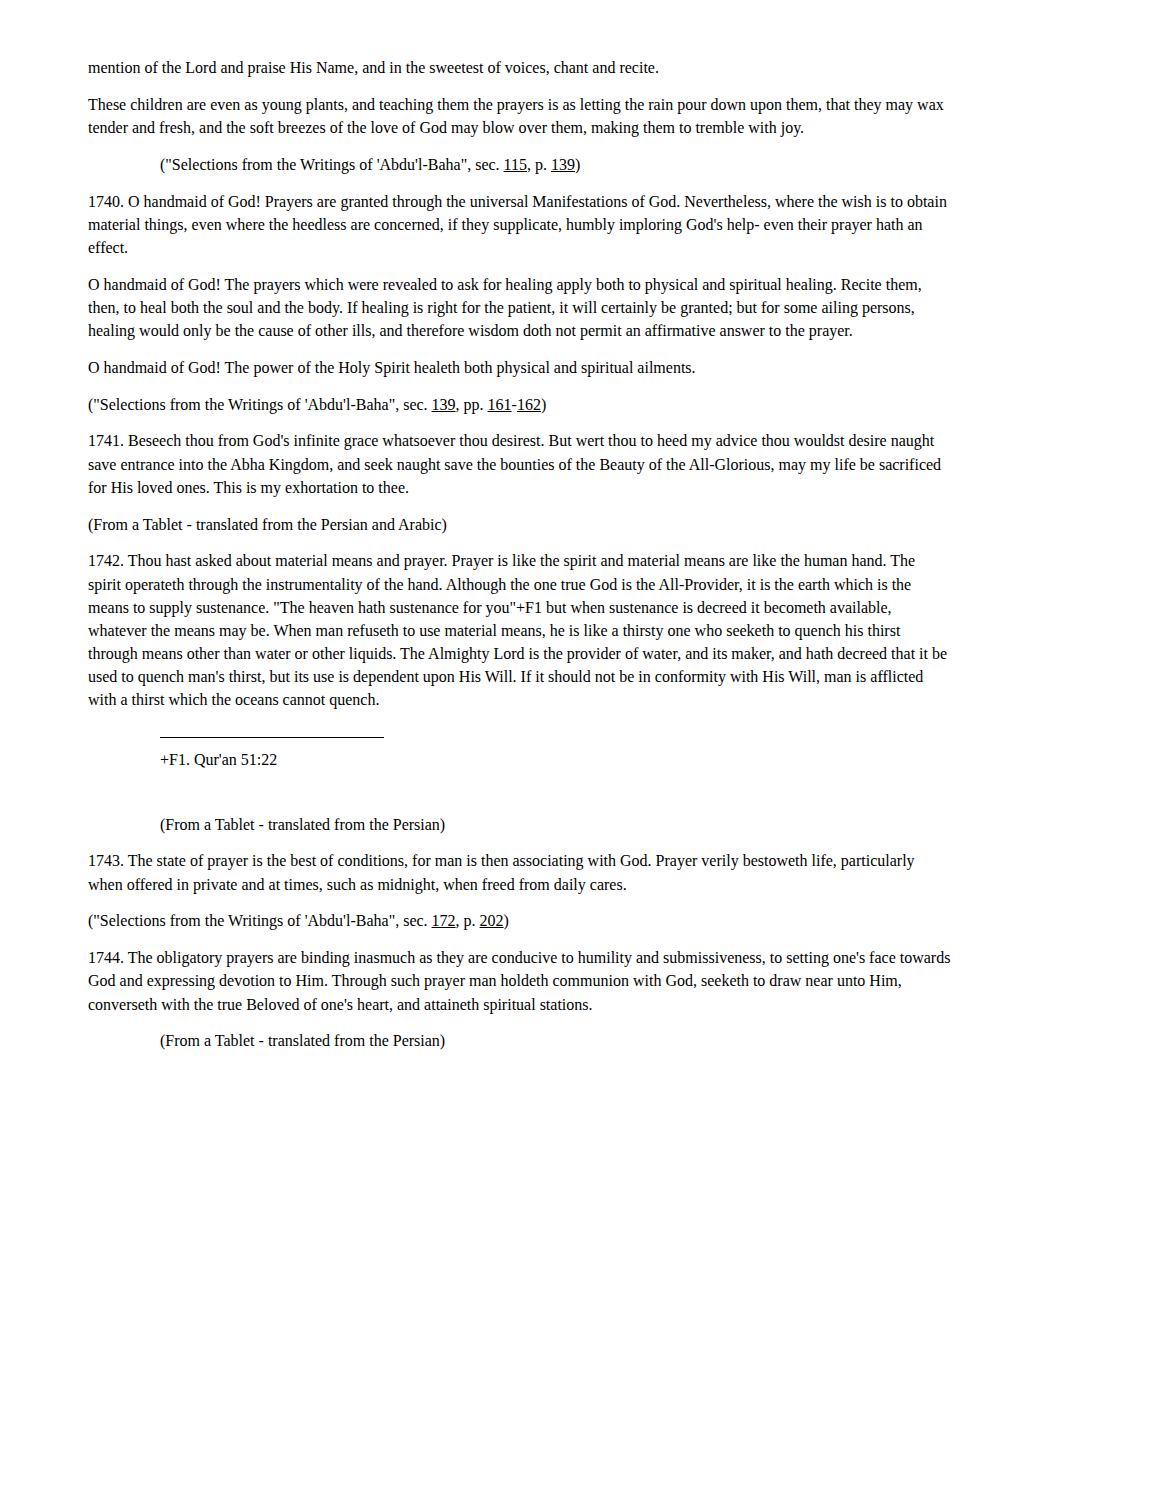mention of the Lord and praise His Name, and in the sweetest of voices, chant and recite.
These children are even as young plants, and teaching them the prayers is as letting the rain pour down upon them, that they may wax tender and fresh, and the soft breezes of the love of God may blow over them, making them to tremble with joy.
("Selections from the Writings of 'Abdu'l-Baha", sec. 115, p. 139)
1740. O handmaid of God! Prayers are granted through the universal Manifestations of God. Nevertheless, where the wish is to obtain material things, even where the heedless are concerned, if they supplicate, humbly imploring God's help- even their prayer hath an effect.
O handmaid of God! The prayers which were revealed to ask for healing apply both to physical and spiritual healing. Recite them, then, to heal both the soul and the body. If healing is right for the patient, it will certainly be granted; but for some ailing persons, healing would only be the cause of other ills, and therefore wisdom doth not permit an affirmative answer to the prayer.
O handmaid of God! The power of the Holy Spirit healeth both physical and spiritual ailments.
("Selections from the Writings of 'Abdu'l-Baha", sec. 139, pp. 161-162)
1741. Beseech thou from God's infinite grace whatsoever thou desirest. But wert thou to heed my advice thou wouldst desire naught save entrance into the Abha Kingdom, and seek naught save the bounties of the Beauty of the All-Glorious, may my life be sacrificed for His loved ones. This is my exhortation to thee.
(From a Tablet - translated from the Persian and Arabic)
1742. Thou hast asked about material means and prayer. Prayer is like the spirit and material means are like the human hand. The spirit operateth through the instrumentality of the hand. Although the one true God is the All-Provider, it is the earth which is the means to supply sustenance. "The heaven hath sustenance for you"+F1 but when sustenance is decreed it becometh available, whatever the means may be. When man refuseth to use material means, he is like a thirsty one who seeketh to quench his thirst through means other than water or other liquids. The Almighty Lord is the provider of water, and its maker, and hath decreed that it be used to quench man's thirst, but its use is dependent upon His Will. If it should not be in conformity with His Will, man is afflicted with a thirst which the oceans cannot quench.
+F1. Qur'an 51:22
(From a Tablet - translated from the Persian)
1743. The state of prayer is the best of conditions, for man is then associating with God. Prayer verily bestoweth life, particularly when offered in private and at times, such as midnight, when freed from daily cares.
("Selections from the Writings of 'Abdu'l-Baha", sec. 172, p. 202)
1744. The obligatory prayers are binding inasmuch as they are conducive to humility and submissiveness, to setting one's face towards God and expressing devotion to Him. Through such prayer man holdeth communion with God, seeketh to draw near unto Him, converseth with the true Beloved of one's heart, and attaineth spiritual stations.
(From a Tablet - translated from the Persian)